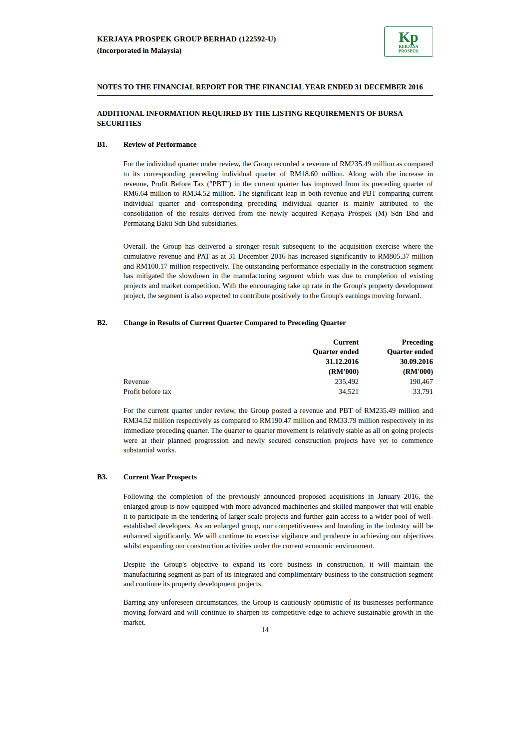Kp
KERJAYA
PROSPEK
KERJAYA PROSPEK GROUP BERHAD (122592-U)
(Incorporated in Malaysia)
NOTES TO THE FINANCIAL REPORT FOR THE FINANCIAL YEAR ENDED 31 DECEMBER 2016
ADDITIONAL INFORMATION REQUIRED BY THE LISTING REQUIREMENTS OF BURSA SECURITIES
B1.
Review of Performance
For the individual quarter under review, the Group recorded a revenue of RM235.49 million as compared to its corresponding preceding individual quarter of RM18.60 million. Along with the increase in revenue, Profit Before Tax ("PBT") in the current quarter has improved from its preceding quarter of RM6.64 million to RM34.52 million. The significant leap in both revenue and PBT comparing current individual quarter and corresponding preceding individual quarter is mainly attributed to the consolidation of the results derived from the newly acquired Kerjaya Prospek (M) Sdn Bhd and Permatang Bakti Sdn Bhd subsidiaries.
Overall, the Group has delivered a stronger result subsequent to the acquisition exercise where the cumulative revenue and PAT as at 31 December 2016 has increased significantly to RM805.37 million and RM100.17 million respectively. The outstanding performance especially in the construction segment has mitigated the slowdown in the manufacturing segment which was due to completion of existing projects and market competition. With the encouraging take up rate in the Group's property development project, the segment is also expected to contribute positively to the Group's earnings moving forward.
B2.
Change in Results of Current Quarter Compared to Preceding Quarter
| | Current Quarter ended 31.12.2016 (RM'000) | Preceding Quarter ended 30.09.2016 (RM'000) |
| --- | --- | --- |
| Revenue | 235,492 | 190,467 |
| Profit before tax | 34,521 | 33,791 |
For the current quarter under review, the Group posted a revenue and PBT of RM235.49 million and RM34.52 million respectively as compared to RM190.47 million and RM33.79 million respectively in its immediate preceding quarter. The quarter to quarter movement is relatively stable as all on going projects were at their planned progression and newly secured construction projects have yet to commence substantial works.
B3.
Current Year Prospects
Following the completion of the previously announced proposed acquisitions in January 2016, the enlarged group is now equipped with more advanced machineries and skilled manpower that will enable it to participate in the tendering of larger scale projects and further gain access to a wider pool of well-established developers. As an enlarged group, our competitiveness and branding in the industry will be enhanced significantly. We will continue to exercise vigilance and prudence in achieving our objectives whilst expanding our construction activities under the current economic environment.
Despite the Group's objective to expand its core business in construction, it will maintain the manufacturing segment as part of its integrated and complimentary business to the construction segment and continue its property development projects.
Barring any unforeseen circumstances, the Group is cautiously optimistic of its businesses performance moving forward and will continue to sharpen its competitive edge to achieve sustainable growth in the market.
14